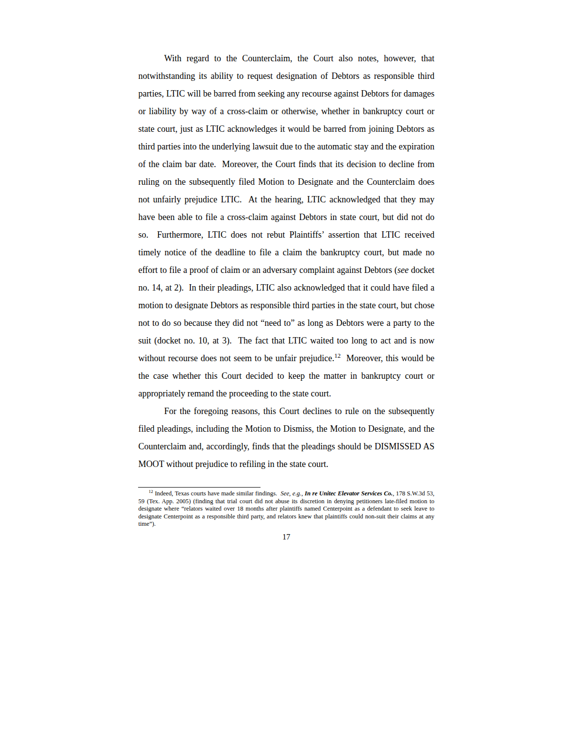With regard to the Counterclaim, the Court also notes, however, that notwithstanding its ability to request designation of Debtors as responsible third parties, LTIC will be barred from seeking any recourse against Debtors for damages or liability by way of a cross-claim or otherwise, whether in bankruptcy court or state court, just as LTIC acknowledges it would be barred from joining Debtors as third parties into the underlying lawsuit due to the automatic stay and the expiration of the claim bar date. Moreover, the Court finds that its decision to decline from ruling on the subsequently filed Motion to Designate and the Counterclaim does not unfairly prejudice LTIC. At the hearing, LTIC acknowledged that they may have been able to file a cross-claim against Debtors in state court, but did not do so. Furthermore, LTIC does not rebut Plaintiffs’ assertion that LTIC received timely notice of the deadline to file a claim the bankruptcy court, but made no effort to file a proof of claim or an adversary complaint against Debtors (see docket no. 14, at 2). In their pleadings, LTIC also acknowledged that it could have filed a motion to designate Debtors as responsible third parties in the state court, but chose not to do so because they did not “need to” as long as Debtors were a party to the suit (docket no. 10, at 3). The fact that LTIC waited too long to act and is now without recourse does not seem to be unfair prejudice.12 Moreover, this would be the case whether this Court decided to keep the matter in bankruptcy court or appropriately remand the proceeding to the state court.
For the foregoing reasons, this Court declines to rule on the subsequently filed pleadings, including the Motion to Dismiss, the Motion to Designate, and the Counterclaim and, accordingly, finds that the pleadings should be DISMISSED AS MOOT without prejudice to refiling in the state court.
12 Indeed, Texas courts have made similar findings. See, e.g., In re Unitec Elevator Services Co., 178 S.W.3d 53, 59 (Tex. App. 2005) (finding that trial court did not abuse its discretion in denying petitioners late-filed motion to designate where “relators waited over 18 months after plaintiffs named Centerpoint as a defendant to seek leave to designate Centerpoint as a responsible third party, and relators knew that plaintiffs could non-suit their claims at any time”).
17